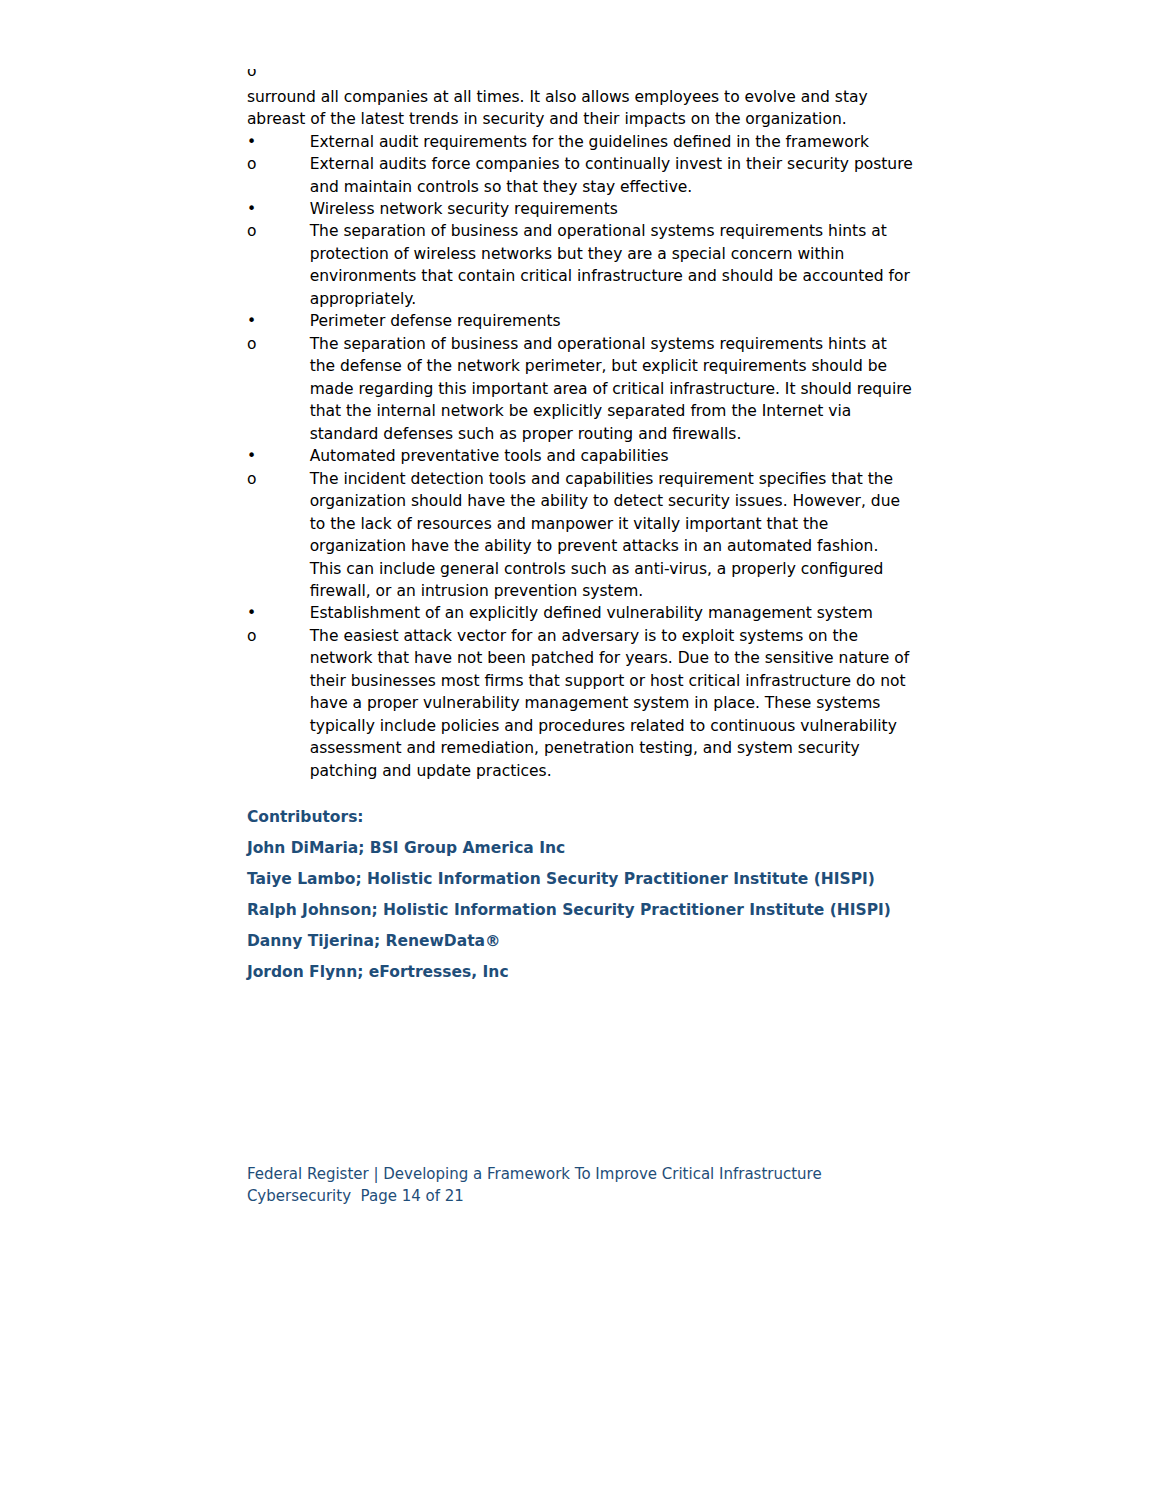o Continual personnel security training and education reinforces the fact that security risks
surround all companies at all times. It also allows employees to evolve and stay abreast of the latest trends in security and their impacts on the organization.
•
External audit requirements for the guidelines defined in the framework
o
External audits force companies to continually invest in their security posture and maintain controls so that they stay effective.
•
Wireless network security requirements
o
The separation of business and operational systems requirements hints at protection of wireless networks but they are a special concern within environments that contain critical infrastructure and should be accounted for appropriately.
•
Perimeter defense requirements
o
The separation of business and operational systems requirements hints at the defense of the network perimeter, but explicit requirements should be made regarding this important area of critical infrastructure. It should require that the internal network be explicitly separated from the Internet via standard defenses such as proper routing and firewalls.
•
Automated preventative tools and capabilities
o
The incident detection tools and capabilities requirement specifies that the organization should have the ability to detect security issues. However, due to the lack of resources and manpower it vitally important that the organization have the ability to prevent attacks in an automated fashion. This can include general controls such as anti-virus, a properly configured firewall, or an intrusion prevention system.
•
Establishment of an explicitly defined vulnerability management system
o
The easiest attack vector for an adversary is to exploit systems on the network that have not been patched for years. Due to the sensitive nature of their businesses most firms that support or host critical infrastructure do not have a proper vulnerability management system in place. These systems typically include policies and procedures related to continuous vulnerability assessment and remediation, penetration testing, and system security patching and update practices.
Contributors:
John DiMaria; BSI Group America Inc
Taiye Lambo; Holistic Information Security Practitioner Institute (HISPI)
Ralph Johnson; Holistic Information Security Practitioner Institute (HISPI)
Danny Tijerina; RenewData®
Jordon Flynn; eFortresses, Inc
Federal Register | Developing a Framework To Improve Critical Infrastructure Cybersecurity Page 14 of 21